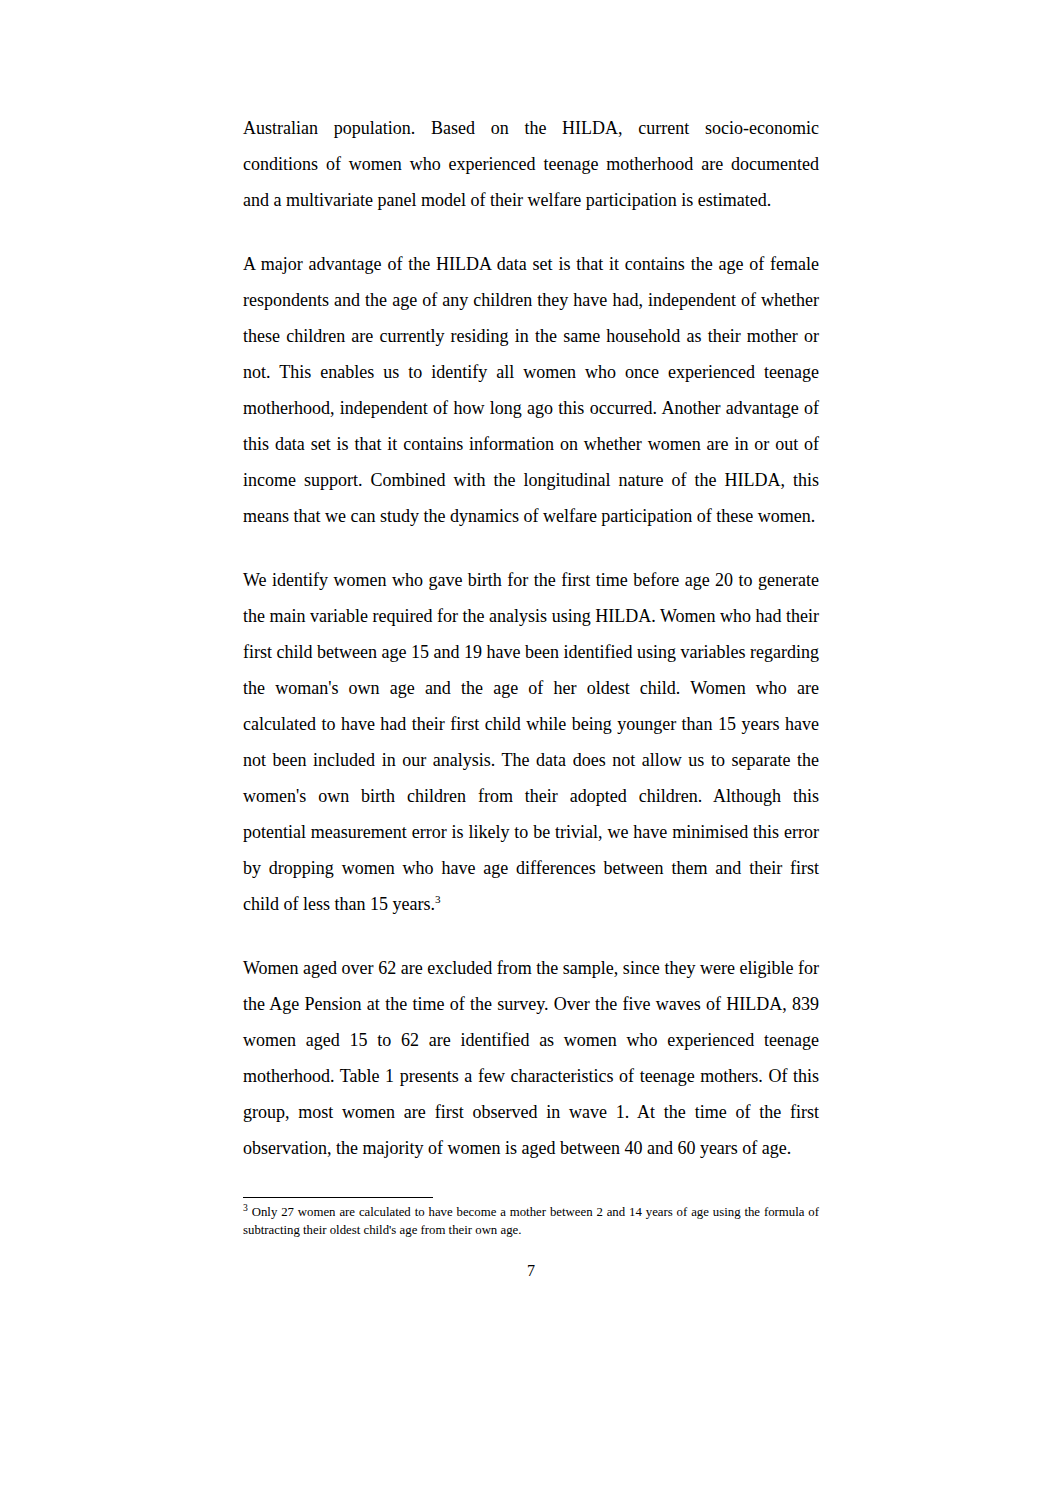Australian population. Based on the HILDA, current socio-economic conditions of women who experienced teenage motherhood are documented and a multivariate panel model of their welfare participation is estimated.
A major advantage of the HILDA data set is that it contains the age of female respondents and the age of any children they have had, independent of whether these children are currently residing in the same household as their mother or not. This enables us to identify all women who once experienced teenage motherhood, independent of how long ago this occurred. Another advantage of this data set is that it contains information on whether women are in or out of income support. Combined with the longitudinal nature of the HILDA, this means that we can study the dynamics of welfare participation of these women.
We identify women who gave birth for the first time before age 20 to generate the main variable required for the analysis using HILDA. Women who had their first child between age 15 and 19 have been identified using variables regarding the woman's own age and the age of her oldest child. Women who are calculated to have had their first child while being younger than 15 years have not been included in our analysis. The data does not allow us to separate the women's own birth children from their adopted children. Although this potential measurement error is likely to be trivial, we have minimised this error by dropping women who have age differences between them and their first child of less than 15 years.3
Women aged over 62 are excluded from the sample, since they were eligible for the Age Pension at the time of the survey. Over the five waves of HILDA, 839 women aged 15 to 62 are identified as women who experienced teenage motherhood. Table 1 presents a few characteristics of teenage mothers. Of this group, most women are first observed in wave 1. At the time of the first observation, the majority of women is aged between 40 and 60 years of age.
3 Only 27 women are calculated to have become a mother between 2 and 14 years of age using the formula of subtracting their oldest child's age from their own age.
7